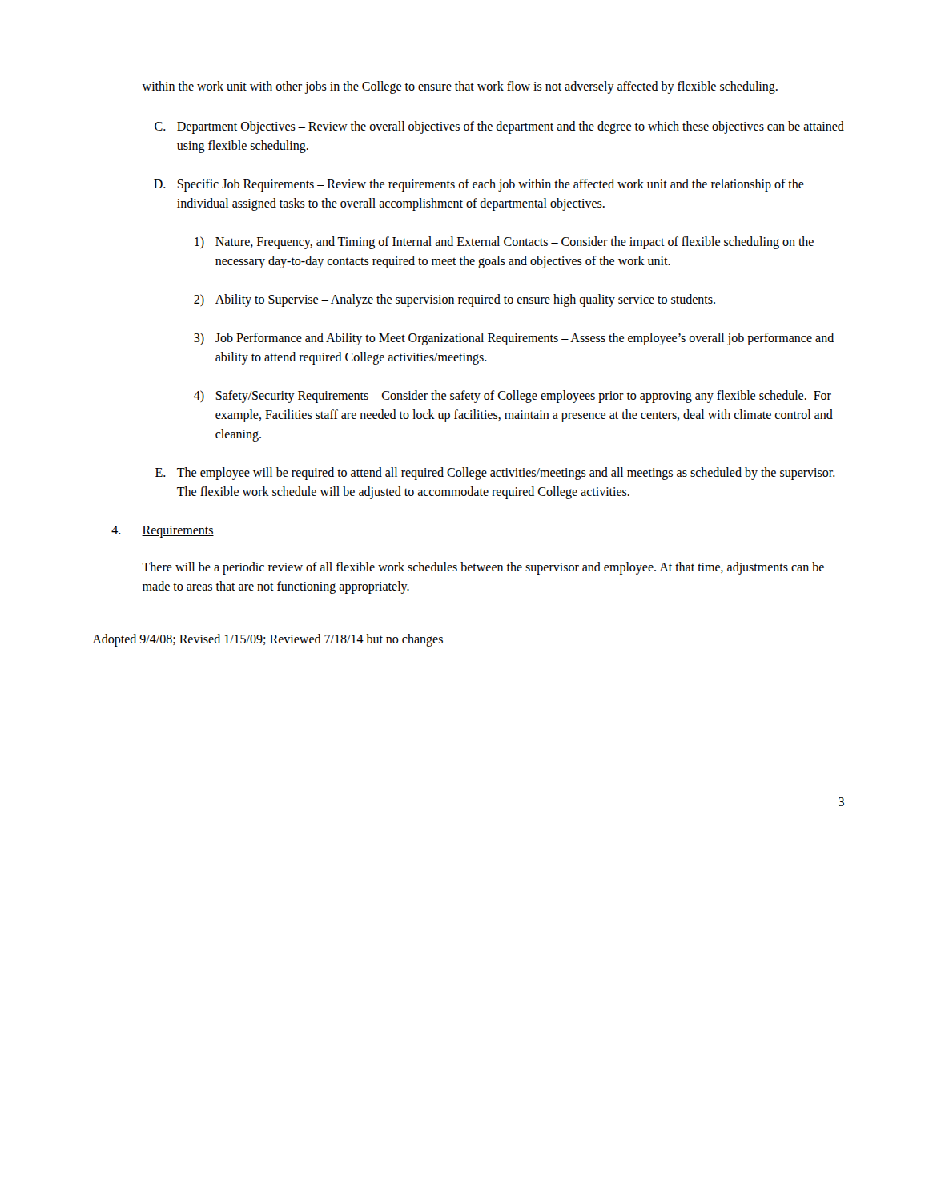within the work unit with other jobs in the College to ensure that work flow is not adversely affected by flexible scheduling.
Department Objectives – Review the overall objectives of the department and the degree to which these objectives can be attained using flexible scheduling.
Specific Job Requirements – Review the requirements of each job within the affected work unit and the relationship of the individual assigned tasks to the overall accomplishment of departmental objectives.
Nature, Frequency, and Timing of Internal and External Contacts – Consider the impact of flexible scheduling on the necessary day-to-day contacts required to meet the goals and objectives of the work unit.
Ability to Supervise – Analyze the supervision required to ensure high quality service to students.
Job Performance and Ability to Meet Organizational Requirements – Assess the employee’s overall job performance and ability to attend required College activities/meetings.
Safety/Security Requirements – Consider the safety of College employees prior to approving any flexible schedule. For example, Facilities staff are needed to lock up facilities, maintain a presence at the centers, deal with climate control and cleaning.
The employee will be required to attend all required College activities/meetings and all meetings as scheduled by the supervisor. The flexible work schedule will be adjusted to accommodate required College activities.
4. Requirements
There will be a periodic review of all flexible work schedules between the supervisor and employee. At that time, adjustments can be made to areas that are not functioning appropriately.
Adopted 9/4/08; Revised 1/15/09; Reviewed 7/18/14 but no changes
3